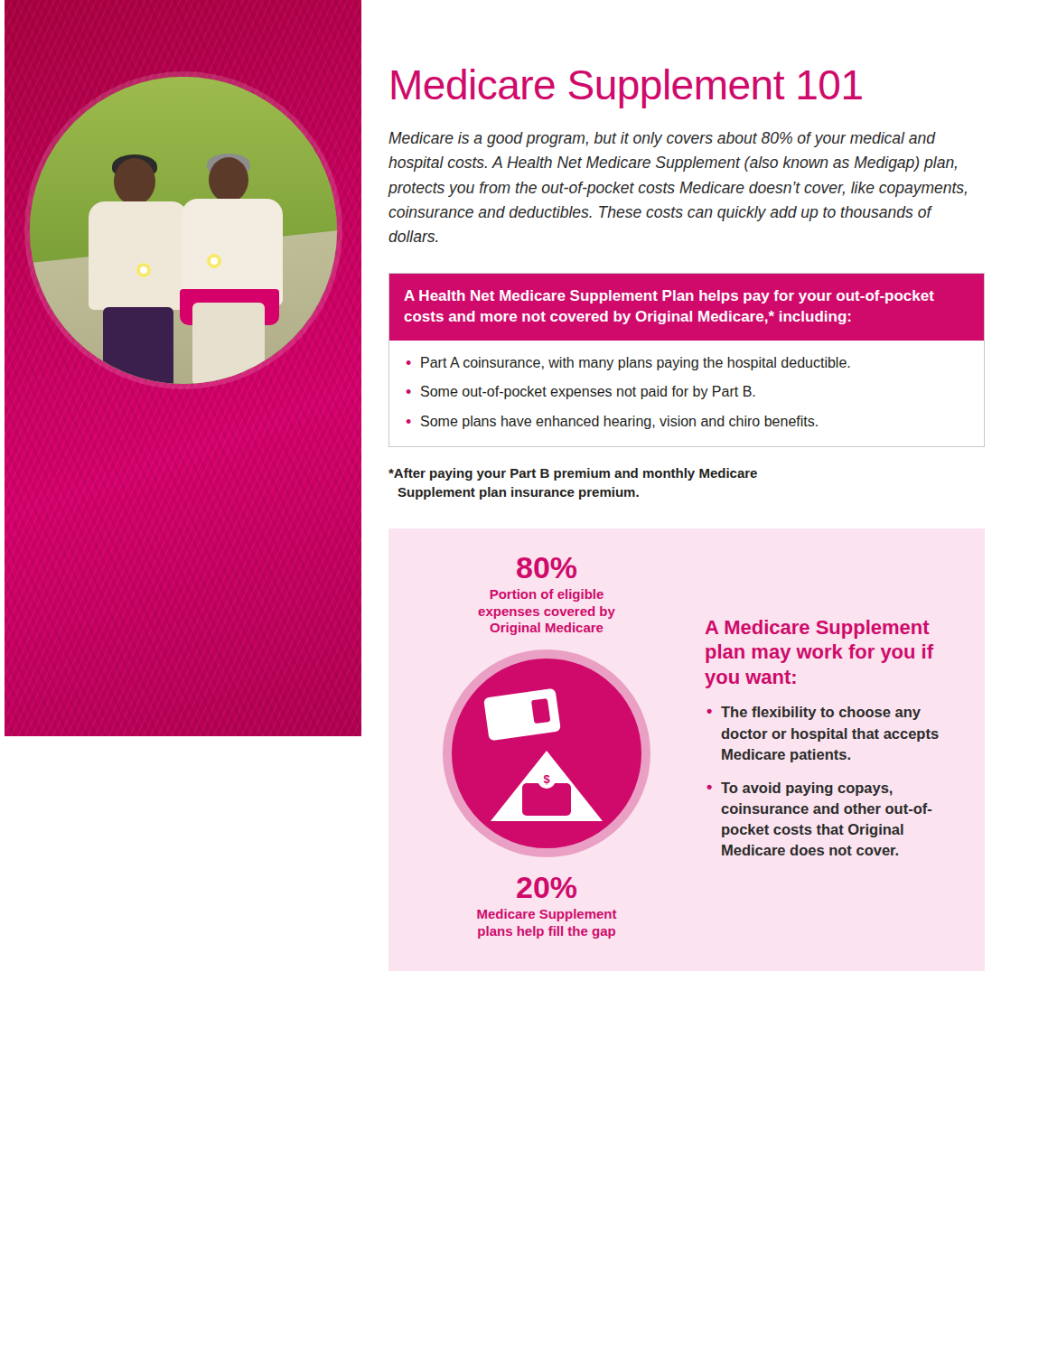Medicare Supplement 101
Medicare is a good program, but it only covers about 80% of your medical and hospital costs. A Health Net Medicare Supplement (also known as Medigap) plan, protects you from the out-of-pocket costs Medicare doesn’t cover, like copayments, coinsurance and deductibles. These costs can quickly add up to thousands of dollars.
A Health Net Medicare Supplement Plan helps pay for your out-of-pocket costs and more not covered by Original Medicare,* including:
Part A coinsurance, with many plans paying the hospital deductible.
Some out-of-pocket expenses not paid for by Part B.
Some plans have enhanced hearing, vision and chiro benefits.
*After paying your Part B premium and monthly Medicare Supplement plan insurance premium.
80%
Portion of eligible
expenses covered by
Original Medicare
20%
Medicare Supplement
plans help fill the gap
A Medicare Supplement plan may work for you if you want:
The flexibility to choose any doctor or hospital that accepts Medicare patients.
To avoid paying copays, coinsurance and other out-of-pocket costs that Original Medicare does not cover.